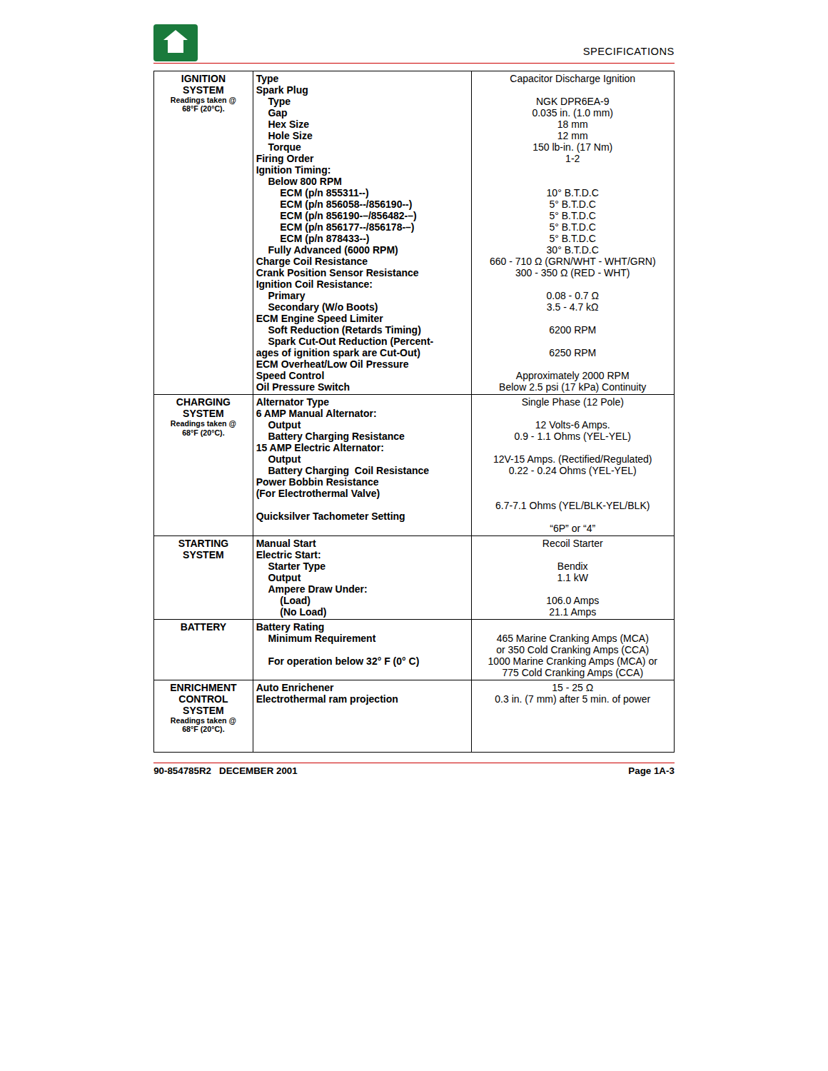SPECIFICATIONS
| IGNITION SYSTEM Readings taken @ 68°F (20°C). | Type Spark Plug Type Gap Hex Size Hole Size Torque Firing Order Ignition Timing: Below 800 RPM ECM (p/n 855311--) ECM (p/n 856058--/856190--) ECM (p/n 856190-–/856482-–) ECM (p/n 856177--/856178-–) ECM (p/n 878433--) Fully Advanced (6000 RPM) Charge Coil Resistance Crank Position Sensor Resistance Ignition Coil Resistance: Primary Secondary (W/o Boots) ECM Engine Speed Limiter Soft Reduction (Retards Timing) Spark Cut-Out Reduction (Percent- ages of ignition spark are Cut-Out) ECM Overheat/Low Oil Pressure Speed Control Oil Pressure Switch | Capacitor Discharge Ignition NGK DPR6EA-9 0.035 in. (1.0 mm) 18 mm 12 mm 150 lb-in. (17 Nm) 1-2 10° B.T.D.C 5° B.T.D.C 5° B.T.D.C 5° B.T.D.C 5° B.T.D.C 30° B.T.D.C 660 - 710 Ω (GRN/WHT - WHT/GRN) 300 - 350 Ω (RED - WHT) 0.08 - 0.7 Ω 3.5 - 4.7 kΩ 6200 RPM 6250 RPM Approximately 2000 RPM Below 2.5 psi (17 kPa) Continuity |
| CHARGING SYSTEM Readings taken @ 68°F (20°C). | Alternator Type 6 AMP Manual Alternator: Output Battery Charging Resistance 15 AMP Electric Alternator: Output Battery Charging Coil Resistance Power Bobbin Resistance (For Electrothermal Valve) Quicksilver Tachometer Setting | Single Phase (12 Pole) 12 Volts-6 Amps. 0.9 - 1.1 Ohms (YEL-YEL) 12V-15 Amps. (Rectified/Regulated) 0.22 - 0.24 Ohms (YEL-YEL) 6.7-7.1 Ohms (YEL/BLK-YEL/BLK) “6P” or “4” |
| STARTING SYSTEM | Manual Start Electric Start: Starter Type Output Ampere Draw Under: (Load) (No Load) | Recoil Starter Bendix 1.1 kW 106.0 Amps 21.1 Amps |
| BATTERY | Battery Rating Minimum Requirement For operation below 32° F (0° C) | 465 Marine Cranking Amps (MCA) or 350 Cold Cranking Amps (CCA) 1000 Marine Cranking Amps (MCA) or 775 Cold Cranking Amps (CCA) |
| ENRICHMENT CONTROL SYSTEM Readings taken @ 68°F (20°C). | Auto Enrichener Electrothermal ram projection | 15 - 25 Ω 0.3 in. (7 mm) after 5 min. of power |
90-854785R2 DECEMBER 2001 Page 1A-3